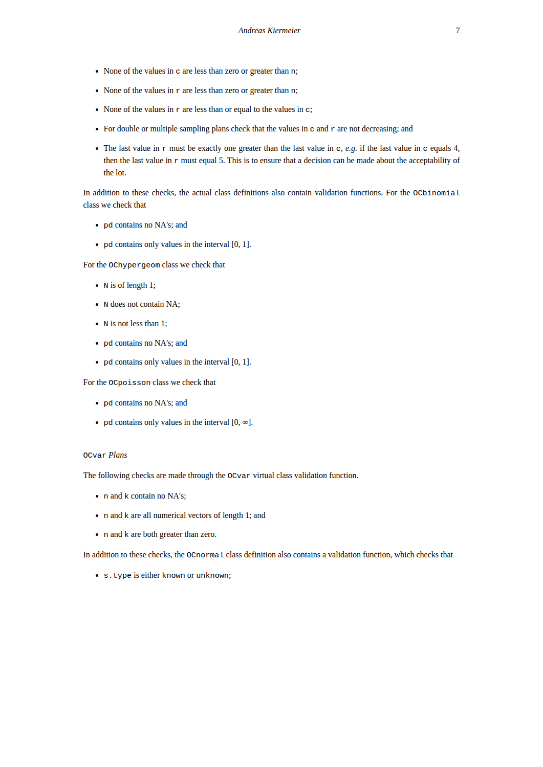Andreas Kiermeier 7
None of the values in c are less than zero or greater than n;
None of the values in r are less than zero or greater than n;
None of the values in r are less than or equal to the values in c;
For double or multiple sampling plans check that the values in c and r are not decreasing; and
The last value in r must be exactly one greater than the last value in c, e.g. if the last value in c equals 4, then the last value in r must equal 5. This is to ensure that a decision can be made about the acceptability of the lot.
In addition to these checks, the actual class definitions also contain validation functions. For the OCbinomial class we check that
pd contains no NA's; and
pd contains only values in the interval [0, 1].
For the OChypergeom class we check that
N is of length 1;
N does not contain NA;
N is not less than 1;
pd contains no NA's; and
pd contains only values in the interval [0, 1].
For the OCpoisson class we check that
pd contains no NA's; and
pd contains only values in the interval [0, ∞].
OCvar Plans
The following checks are made through the OCvar virtual class validation function.
n and k contain no NA's;
n and k are all numerical vectors of length 1; and
n and k are both greater than zero.
In addition to these checks, the OCnormal class definition also contains a validation function, which checks that
s.type is either known or unknown;